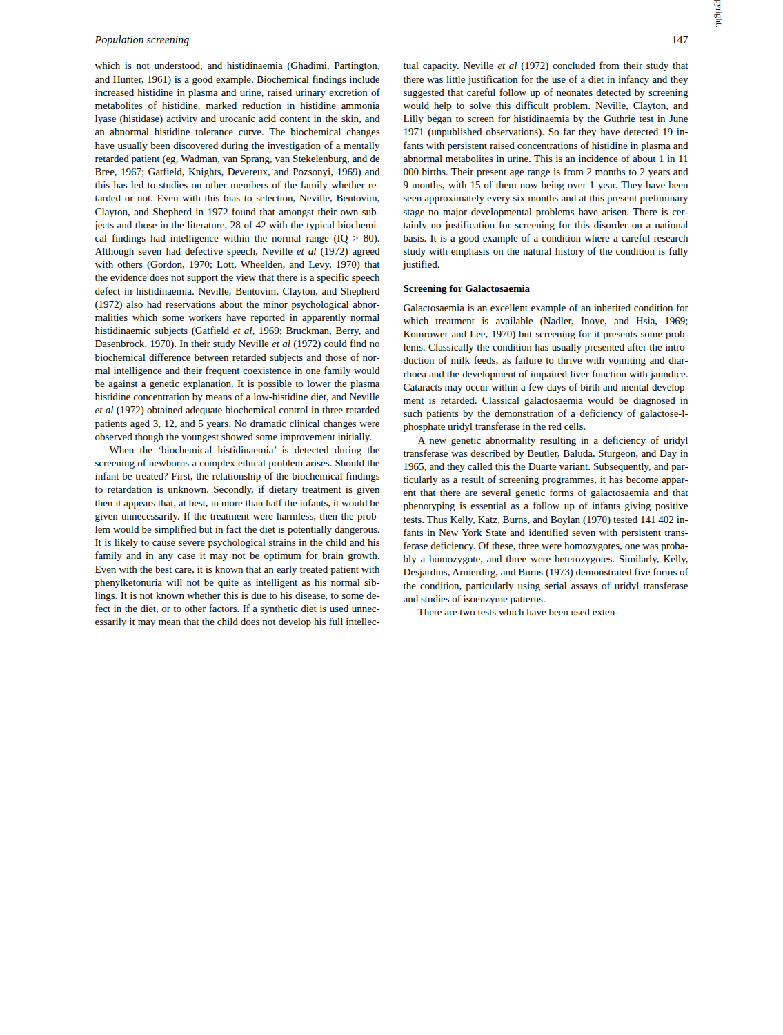J Clin Pathol: first published as 10.1136/jcp.s3-8.1.145 on 1 January 1974. Downloaded from http://jcp.bmj.com/ on July 1, 2022 by guest. Protected by copyright.
Population screening
147
which is not understood, and histidinaemia (Ghadimi, Partington, and Hunter, 1961) is a good example. Biochemical findings include increased histidine in plasma and urine, raised urinary excretion of metabolites of histidine, marked reduction in histidine ammonia lyase (histidase) activity and urocanic acid content in the skin, and an abnormal histidine tolerance curve. The biochemical changes have usually been discovered during the investigation of a mentally retarded patient (eg, Wadman, van Sprang, van Stekelenburg, and de Bree, 1967; Gatfield, Knights, Devereux, and Pozsonyi, 1969) and this has led to studies on other members of the family whether retarded or not. Even with this bias to selection, Neville, Bentovim, Clayton, and Shepherd in 1972 found that amongst their own subjects and those in the literature, 28 of 42 with the typical biochemical findings had intelligence within the normal range (IQ > 80). Although seven had defective speech, Neville et al (1972) agreed with others (Gordon, 1970; Lott, Wheelden, and Levy, 1970) that the evidence does not support the view that there is a specific speech defect in histidinaemia. Neville, Bentovim, Clayton, and Shepherd (1972) also had reservations about the minor psychological abnormalities which some workers have reported in apparently normal histidinaemic subjects (Gatfield et al, 1969; Bruckman, Berry, and Dasenbrock, 1970). In their study Neville et al (1972) could find no biochemical difference between retarded subjects and those of normal intelligence and their frequent coexistence in one family would be against a genetic explanation. It is possible to lower the plasma histidine concentration by means of a low-histidine diet, and Neville et al (1972) obtained adequate biochemical control in three retarded patients aged 3, 12, and 5 years. No dramatic clinical changes were observed though the youngest showed some improvement initially.
When the ‘biochemical histidinaemia’ is detected during the screening of newborns a complex ethical problem arises. Should the infant be treated? First, the relationship of the biochemical findings to retardation is unknown. Secondly, if dietary treatment is given then it appears that, at best, in more than half the infants, it would be given unnecessarily. If the treatment were harmless, then the problem would be simplified but in fact the diet is potentially dangerous. It is likely to cause severe psychological strains in the child and his family and in any case it may not be optimum for brain growth. Even with the best care, it is known that an early treated patient with phenylketonuria will not be quite as intelligent as his normal siblings. It is not known whether this is due to his disease, to some defect in the diet, or to other factors. If a synthetic diet is used unnecessarily it may mean that the child does not develop his full intellectual capacity. Neville et al (1972) concluded from their study that there was little justification for the use of a diet in infancy and they suggested that careful follow up of neonates detected by screening would help to solve this difficult problem. Neville, Clayton, and Lilly began to screen for histidinaemia by the Guthrie test in June 1971 (unpublished observations). So far they have detected 19 infants with persistent raised concentrations of histidine in plasma and abnormal metabolites in urine. This is an incidence of about 1 in 11 000 births. Their present age range is from 2 months to 2 years and 9 months, with 15 of them now being over 1 year. They have been seen approximately every six months and at this present preliminary stage no major developmental problems have arisen. There is certainly no justification for screening for this disorder on a national basis. It is a good example of a condition where a careful research study with emphasis on the natural history of the condition is fully justified.
Screening for Galactosaemia
Galactosaemia is an excellent example of an inherited condition for which treatment is available (Nadler, Inoye, and Hsia, 1969; Komrower and Lee, 1970) but screening for it presents some problems. Classically the condition has usually presented after the introduction of milk feeds, as failure to thrive with vomiting and diarrhoea and the development of impaired liver function with jaundice. Cataracts may occur within a few days of birth and mental development is retarded. Classical galactosaemia would be diagnosed in such patients by the demonstration of a deficiency of galactose-l-phosphate uridyl transferase in the red cells.
A new genetic abnormality resulting in a deficiency of uridyl transferase was described by Beutler, Baluda, Sturgeon, and Day in 1965, and they called this the Duarte variant. Subsequently, and particularly as a result of screening programmes, it has become apparent that there are several genetic forms of galactosaemia and that phenotyping is essential as a follow up of infants giving positive tests. Thus Kelly, Katz, Burns, and Boylan (1970) tested 141 402 infants in New York State and identified seven with persistent transferase deficiency. Of these, three were homozygotes, one was probably a homozygote, and three were heterozygotes. Similarly, Kelly, Desjardins, Armerdirg, and Burns (1973) demonstrated five forms of the condition, particularly using serial assays of uridyl transferase and studies of isoenzyme patterns.
There are two tests which have been used exten-